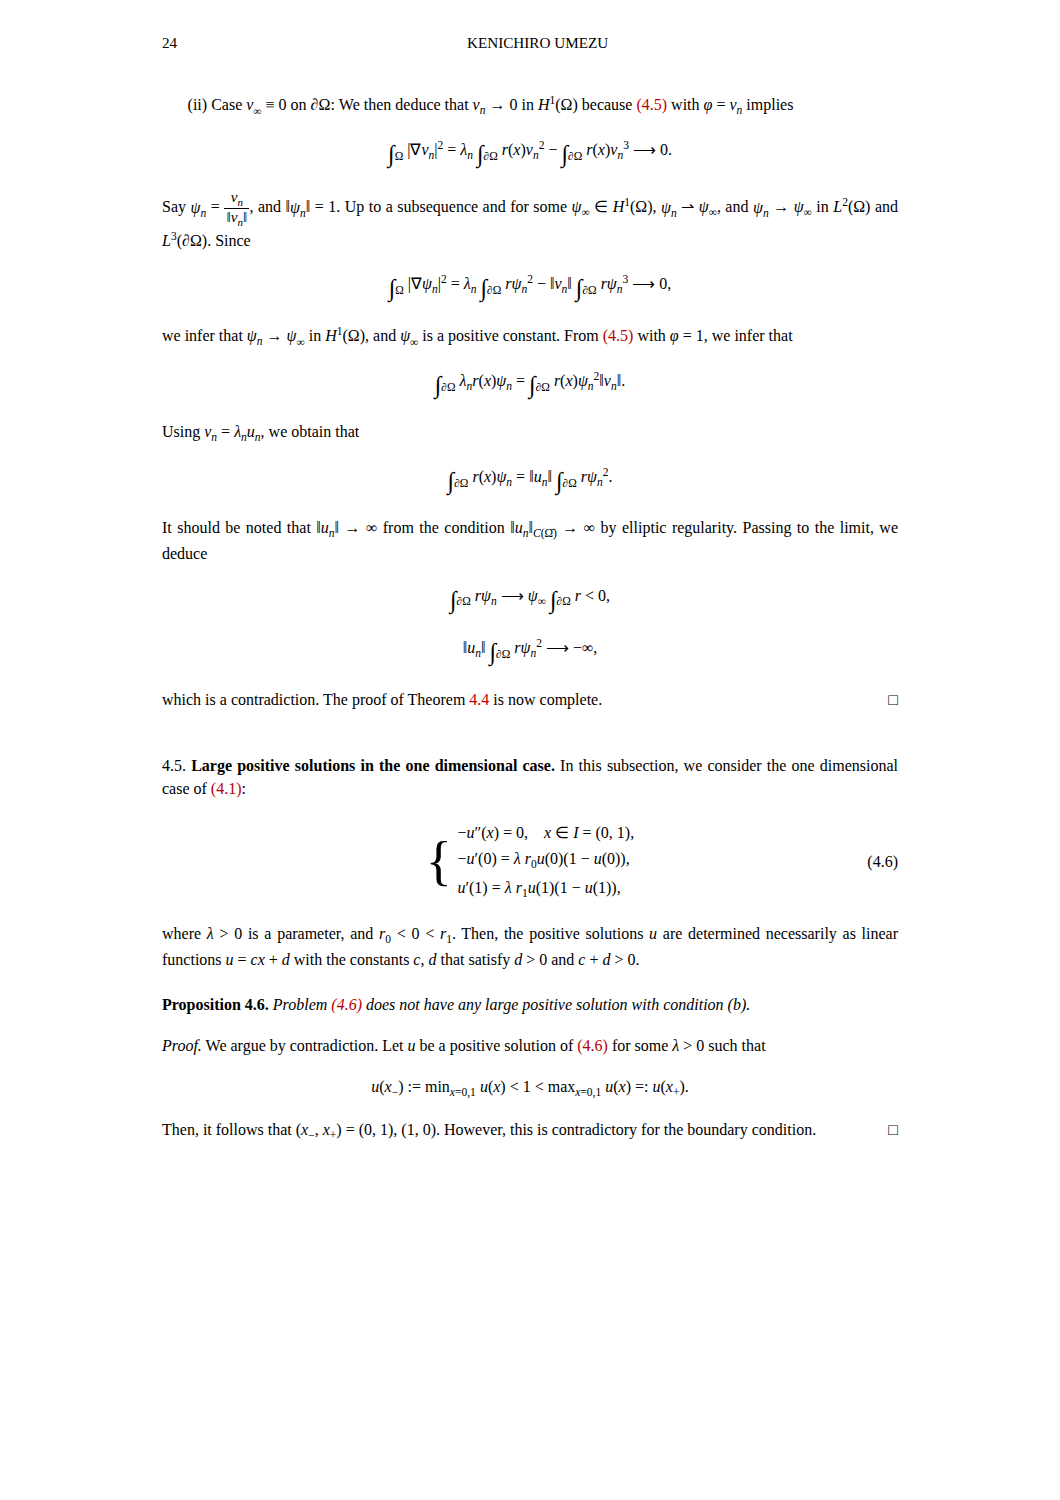24 KENICHIRO UMEZU
(ii) Case v∞ ≡ 0 on ∂Ω: We then deduce that vn → 0 in H1(Ω) because (4.5) with φ = vn implies
∫Ω |∇vn|2 = λn ∫∂Ω r(x)vn2 − ∫∂Ω r(x)vn3 ⟶ 0.
Say ψn = vn‖vn‖, and ‖ψn‖ = 1. Up to a subsequence and for some ψ∞ ∈ H1(Ω), ψn ⇀ ψ∞, and ψn → ψ∞ in L2(Ω) and L3(∂Ω). Since
∫Ω |∇ψn|2 = λn ∫∂Ω rψn2 − ‖vn‖ ∫∂Ω rψn3 ⟶ 0,
we infer that ψn → ψ∞ in H1(Ω), and ψ∞ is a positive constant. From (4.5) with φ = 1, we infer that
∫∂Ω λnr(x)ψn = ∫∂Ω r(x)ψn2‖vn‖.
Using vn = λnun, we obtain that
∫∂Ω r(x)ψn = ‖un‖ ∫∂Ω rψn2.
It should be noted that ‖un‖ → ∞ from the condition ‖un‖C(Ω̄) → ∞ by elliptic regularity. Passing to the limit, we deduce
∫∂Ω rψn ⟶ ψ∞ ∫∂Ω r < 0,
‖un‖ ∫∂Ω rψn2 ⟶ −∞,
which is a contradiction. The proof of Theorem 4.4 is now complete. □
4.5. Large positive solutions in the one dimensional case. In this subsection, we consider the one dimensional case of (4.1):
{
−u″(x) = 0, x ∈ I = (0, 1),
−u′(0) = λ r0u(0)(1 − u(0)),
u′(1) = λ r1u(1)(1 − u(1)),
(4.6)
where λ > 0 is a parameter, and r0 < 0 < r1. Then, the positive solutions u are determined necessarily as linear functions u = cx + d with the constants c, d that satisfy d > 0 and c + d > 0.
Proposition 4.6. Problem (4.6) does not have any large positive solution with condition (b).
Proof. We argue by contradiction. Let u be a positive solution of (4.6) for some λ > 0 such that
u(x−) := minx=0,1 u(x) < 1 < maxx=0,1 u(x) =: u(x+).
Then, it follows that (x−, x+) = (0, 1), (1, 0). However, this is contradictory for the boundary condition. □